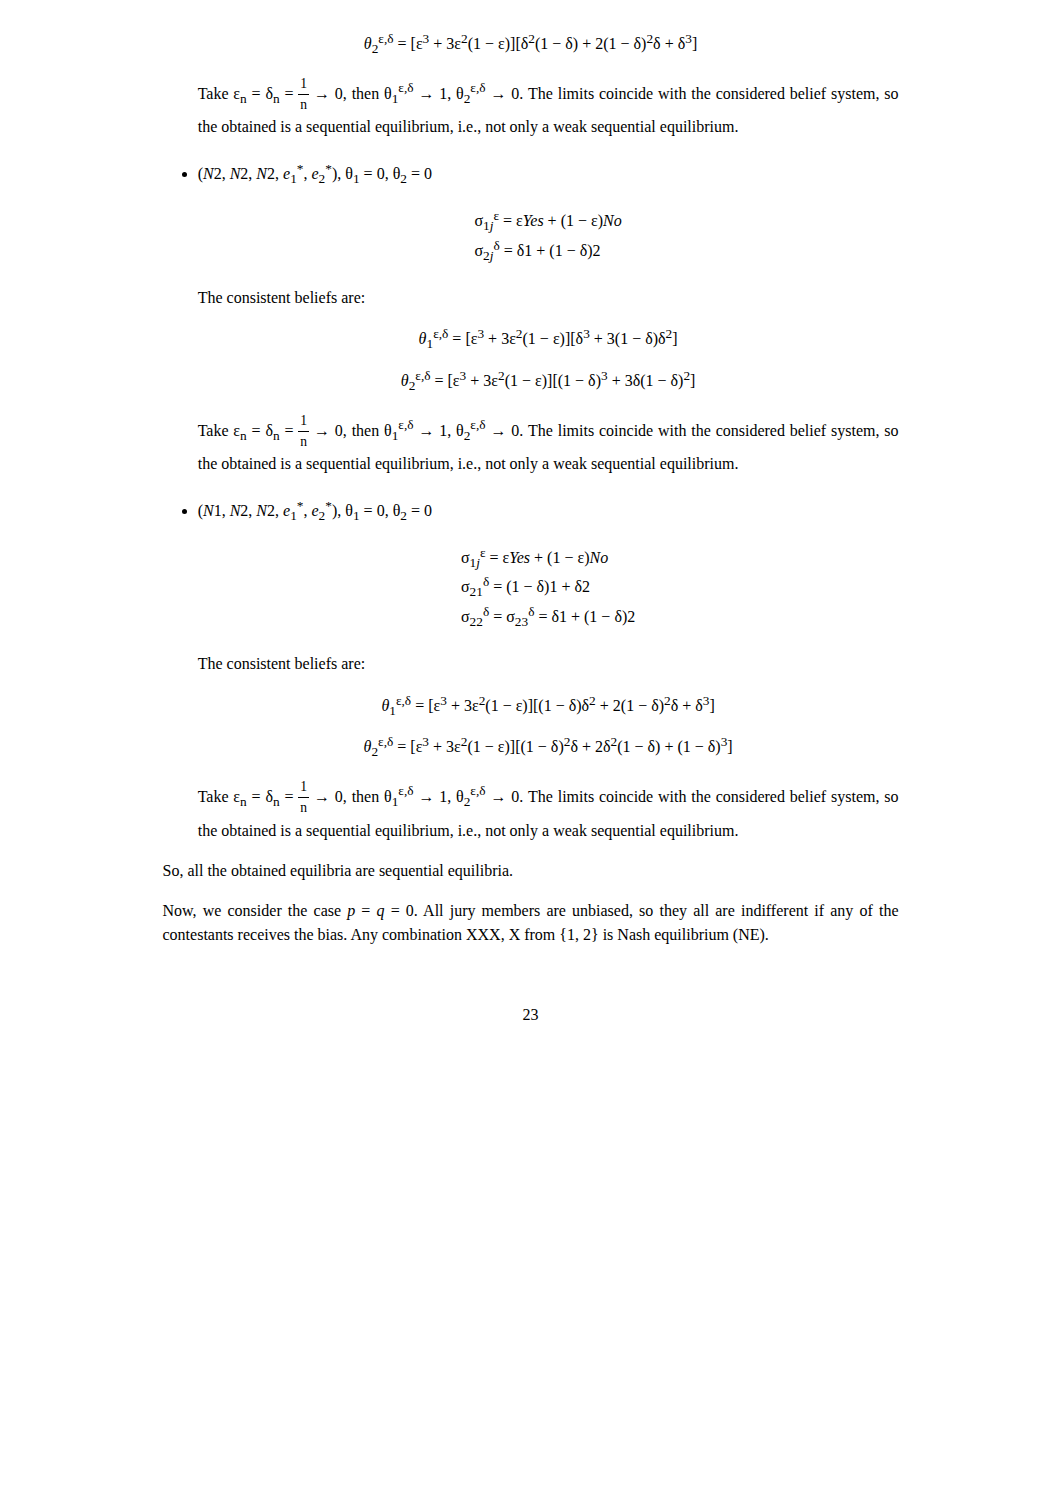θ2ε,δ = [ε3 + 3ε2(1 − ε)][δ2(1 − δ) + 2(1 − δ)2δ + δ3]
Take εn = δn = 1 n → 0, then θ1ε,δ → 1, θ2ε,δ → 0. The limits coincide with the considered belief system, so the obtained is a sequential equilibrium, i.e., not only a weak sequential equilibrium.
(N2, N2, N2, e1*, e2*), θ1 = 0, θ2 = 0
σ1jε = εYes + (1 − ε)No
σ2jδ = δ1 + (1 − δ)2
The consistent beliefs are:
θ1ε,δ = [ε3 + 3ε2(1 − ε)][δ3 + 3(1 − δ)δ2]
θ2ε,δ = [ε3 + 3ε2(1 − ε)][(1 − δ)3 + 3δ(1 − δ)2]
Take εn = δn = 1 n → 0, then θ1ε,δ → 1, θ2ε,δ → 0. The limits coincide with the considered belief system, so the obtained is a sequential equilibrium, i.e., not only a weak sequential equilibrium.
(N1, N2, N2, e1*, e2*), θ1 = 0, θ2 = 0
σ1jε = εYes + (1 − ε)No
σ21δ = (1 − δ)1 + δ2
σ22δ = σ23δ = δ1 + (1 − δ)2
The consistent beliefs are:
θ1ε,δ = [ε3 + 3ε2(1 − ε)][(1 − δ)δ2 + 2(1 − δ)2δ + δ3]
θ2ε,δ = [ε3 + 3ε2(1 − ε)][(1 − δ)2δ + 2δ2(1 − δ) + (1 − δ)3]
Take εn = δn = 1 n → 0, then θ1ε,δ → 1, θ2ε,δ → 0. The limits coincide with the considered belief system, so the obtained is a sequential equilibrium, i.e., not only a weak sequential equilibrium.
So, all the obtained equilibria are sequential equilibria.
Now, we consider the case p = q = 0. All jury members are unbiased, so they all are indifferent if any of the contestants receives the bias. Any combination XXX, X from {1, 2} is Nash equilibrium (NE).
23